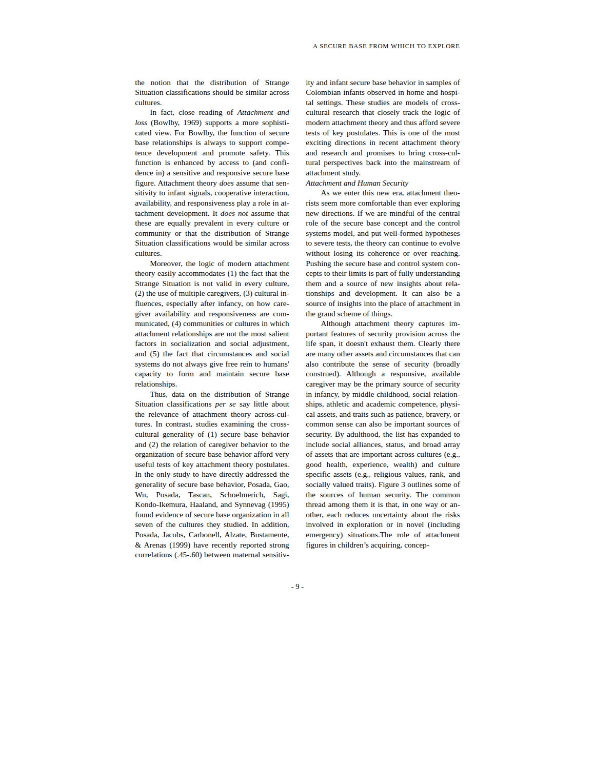A SECURE BASE FROM WHICH TO EXPLORE
the notion that the distribution of Strange Situation classifications should be similar across cultures.
In fact, close reading of Attachment and loss (Bowlby, 1969) supports a more sophisticated view. For Bowlby, the function of secure base relationships is always to support competence development and promote safety. This function is enhanced by access to (and confidence in) a sensitive and responsive secure base figure. Attachment theory does assume that sensitivity to infant signals, cooperative interaction, availability, and responsiveness play a role in attachment development. It does not assume that these are equally prevalent in every culture or community or that the distribution of Strange Situation classifications would be similar across cultures.
Moreover, the logic of modern attachment theory easily accommodates (1) the fact that the Strange Situation is not valid in every culture, (2) the use of multiple caregivers, (3) cultural influences, especially after infancy, on how caregiver availability and responsiveness are communicated, (4) communities or cultures in which attachment relationships are not the most salient factors in socialization and social adjustment, and (5) the fact that circumstances and social systems do not always give free rein to humans' capacity to form and maintain secure base relationships.
Thus, data on the distribution of Strange Situation classifications per se say little about the relevance of attachment theory across-cultures. In contrast, studies examining the cross-cultural generality of (1) secure base behavior and (2) the relation of caregiver behavior to the organization of secure base behavior afford very useful tests of key attachment theory postulates. In the only study to have directly addressed the generality of secure base behavior, Posada, Gao, Wu, Posada, Tascan, Schoelmerich, Sagi, Kondo-Ikemura, Haaland, and Synnevag (1995) found evidence of secure base organization in all seven of the cultures they studied. In addition, Posada, Jacobs, Carbonell, Alzate, Bustamente, & Arenas (1999) have recently reported strong correlations (.45-.60) between maternal sensitivity and infant secure base behavior in samples of Colombian infants observed in home and hospital settings. These studies are models of cross-cultural research that closely track the logic of modern attachment theory and thus afford severe tests of key postulates. This is one of the most exciting directions in recent attachment theory and research and promises to bring cross-cultural perspectives back into the mainstream of attachment study.
Attachment and Human Security
As we enter this new era, attachment theorists seem more comfortable than ever exploring new directions. If we are mindful of the central role of the secure base concept and the control systems model, and put well-formed hypotheses to severe tests, the theory can continue to evolve without losing its coherence or over reaching. Pushing the secure base and control system concepts to their limits is part of fully understanding them and a source of new insights about relationships and development. It can also be a source of insights into the place of attachment in the grand scheme of things.
Although attachment theory captures important features of security provision across the life span, it doesn't exhaust them. Clearly there are many other assets and circumstances that can also contribute the sense of security (broadly construed). Although a responsive, available caregiver may be the primary source of security in infancy, by middle childhood, social relationships, athletic and academic competence, physical assets, and traits such as patience, bravery, or common sense can also be important sources of security. By adulthood, the list has expanded to include social alliances, status, and broad array of assets that are important across cultures (e.g., good health, experience, wealth) and culture specific assets (e.g., religious values, rank, and socially valued traits). Figure 3 outlines some of the sources of human security. The common thread among them it is that, in one way or another, each reduces uncertainty about the risks involved in exploration or in novel (including emergency) situations.The role of attachment figures in children’s acquiring, concep-
- 9 -